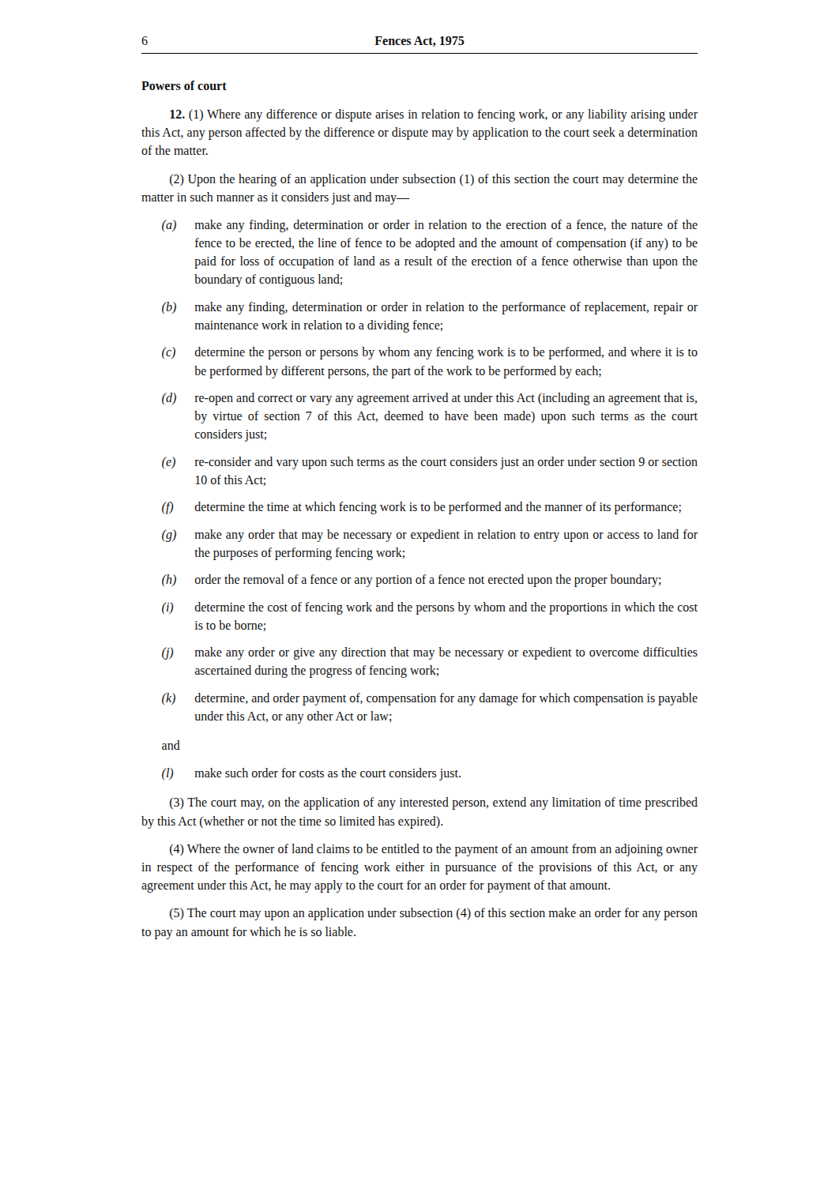6 Fences Act, 1975
Powers of court
12. (1) Where any difference or dispute arises in relation to fencing work, or any liability arising under this Act, any person affected by the difference or dispute may by application to the court seek a determination of the matter.
(2) Upon the hearing of an application under subsection (1) of this section the court may determine the matter in such manner as it considers just and may—
(a) make any finding, determination or order in relation to the erection of a fence, the nature of the fence to be erected, the line of fence to be adopted and the amount of compensation (if any) to be paid for loss of occupation of land as a result of the erection of a fence otherwise than upon the boundary of contiguous land;
(b) make any finding, determination or order in relation to the performance of replacement, repair or maintenance work in relation to a dividing fence;
(c) determine the person or persons by whom any fencing work is to be performed, and where it is to be performed by different persons, the part of the work to be performed by each;
(d) re-open and correct or vary any agreement arrived at under this Act (including an agreement that is, by virtue of section 7 of this Act, deemed to have been made) upon such terms as the court considers just;
(e) re-consider and vary upon such terms as the court considers just an order under section 9 or section 10 of this Act;
(f) determine the time at which fencing work is to be performed and the manner of its performance;
(g) make any order that may be necessary or expedient in relation to entry upon or access to land for the purposes of performing fencing work;
(h) order the removal of a fence or any portion of a fence not erected upon the proper boundary;
(i) determine the cost of fencing work and the persons by whom and the proportions in which the cost is to be borne;
(j) make any order or give any direction that may be necessary or expedient to overcome difficulties ascertained during the progress of fencing work;
(k) determine, and order payment of, compensation for any damage for which compensation is payable under this Act, or any other Act or law;
and
(l) make such order for costs as the court considers just.
(3) The court may, on the application of any interested person, extend any limitation of time prescribed by this Act (whether or not the time so limited has expired).
(4) Where the owner of land claims to be entitled to the payment of an amount from an adjoining owner in respect of the performance of fencing work either in pursuance of the provisions of this Act, or any agreement under this Act, he may apply to the court for an order for payment of that amount.
(5) The court may upon an application under subsection (4) of this section make an order for any person to pay an amount for which he is so liable.